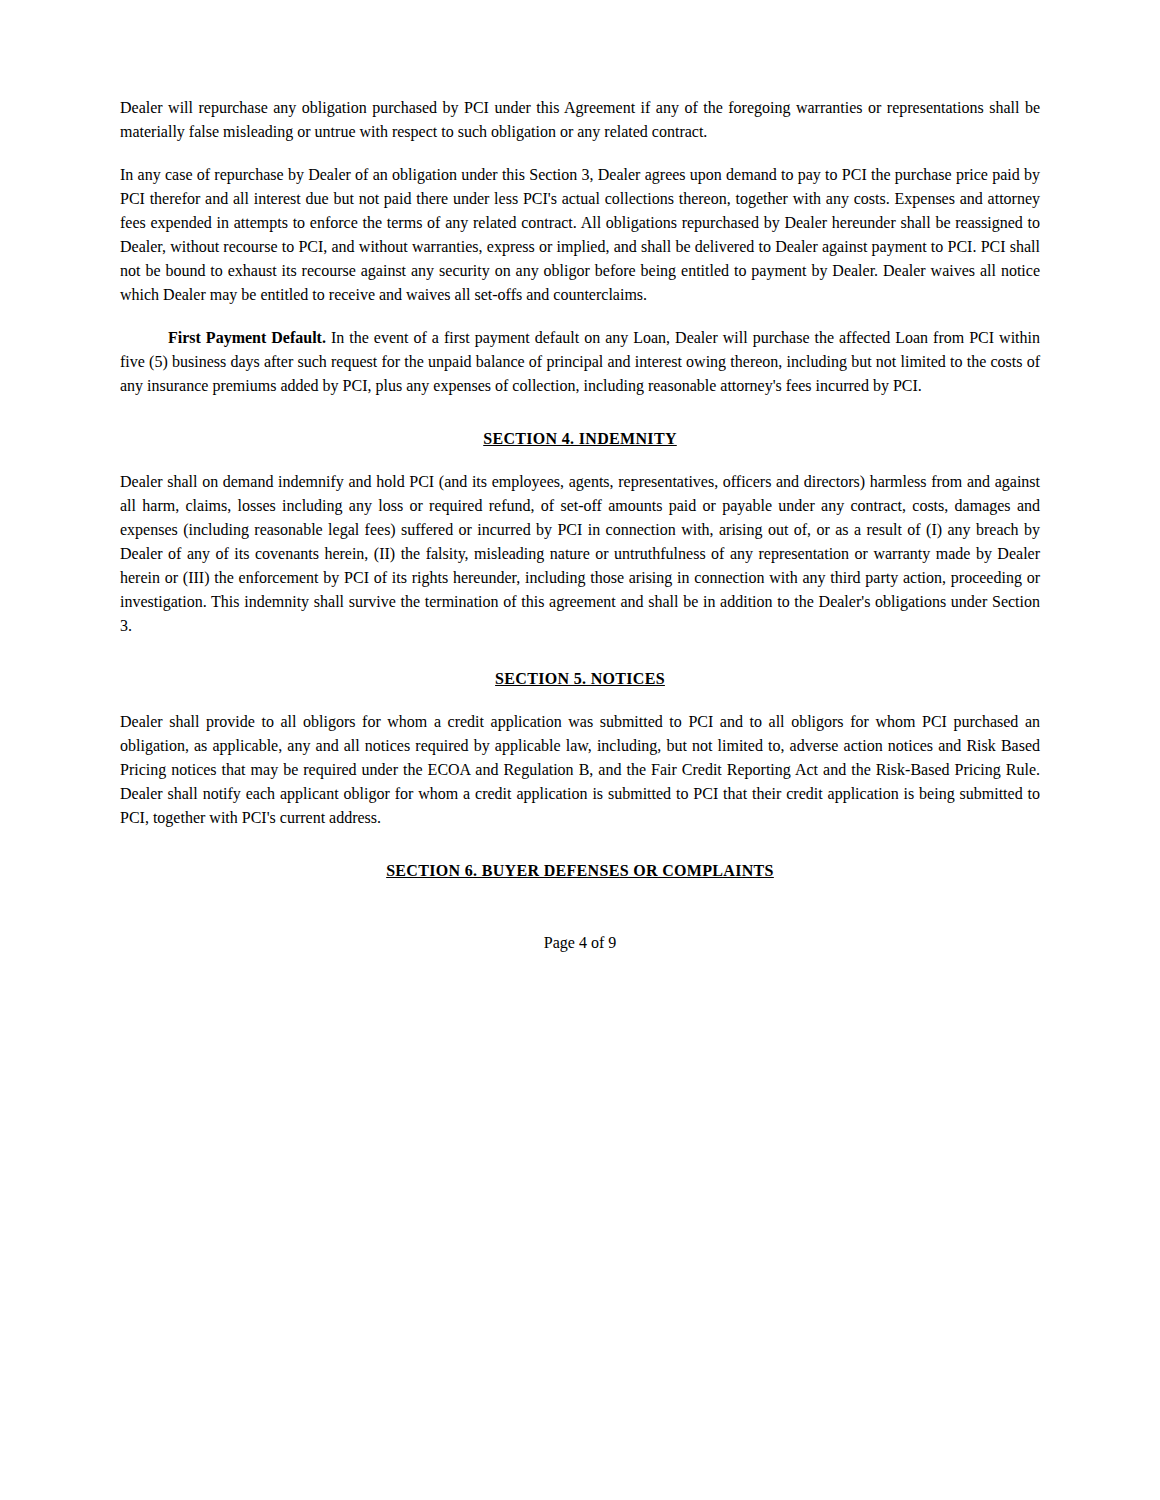Dealer will repurchase any obligation purchased by PCI under this Agreement if any of the foregoing warranties or representations shall be materially false misleading or untrue with respect to such obligation or any related contract.
In any case of repurchase by Dealer of an obligation under this Section 3, Dealer agrees upon demand to pay to PCI the purchase price paid by PCI therefor and all interest due but not paid there under less PCI's actual collections thereon, together with any costs. Expenses and attorney fees expended in attempts to enforce the terms of any related contract. All obligations repurchased by Dealer hereunder shall be reassigned to Dealer, without recourse to PCI, and without warranties, express or implied, and shall be delivered to Dealer against payment to PCI. PCI shall not be bound to exhaust its recourse against any security on any obligor before being entitled to payment by Dealer. Dealer waives all notice which Dealer may be entitled to receive and waives all set-offs and counterclaims.
First Payment Default. In the event of a first payment default on any Loan, Dealer will purchase the affected Loan from PCI within five (5) business days after such request for the unpaid balance of principal and interest owing thereon, including but not limited to the costs of any insurance premiums added by PCI, plus any expenses of collection, including reasonable attorney's fees incurred by PCI.
SECTION 4. INDEMNITY
Dealer shall on demand indemnify and hold PCI (and its employees, agents, representatives, officers and directors) harmless from and against all harm, claims, losses including any loss or required refund, of set-off amounts paid or payable under any contract, costs, damages and expenses (including reasonable legal fees) suffered or incurred by PCI in connection with, arising out of, or as a result of (I) any breach by Dealer of any of its covenants herein, (II) the falsity, misleading nature or untruthfulness of any representation or warranty made by Dealer herein or (III) the enforcement by PCI of its rights hereunder, including those arising in connection with any third party action, proceeding or investigation. This indemnity shall survive the termination of this agreement and shall be in addition to the Dealer's obligations under Section 3.
SECTION 5. NOTICES
Dealer shall provide to all obligors for whom a credit application was submitted to PCI and to all obligors for whom PCI purchased an obligation, as applicable, any and all notices required by applicable law, including, but not limited to, adverse action notices and Risk Based Pricing notices that may be required under the ECOA and Regulation B, and the Fair Credit Reporting Act and the Risk-Based Pricing Rule. Dealer shall notify each applicant obligor for whom a credit application is submitted to PCI that their credit application is being submitted to PCI, together with PCI's current address.
SECTION 6. BUYER DEFENSES OR COMPLAINTS
Page 4 of 9